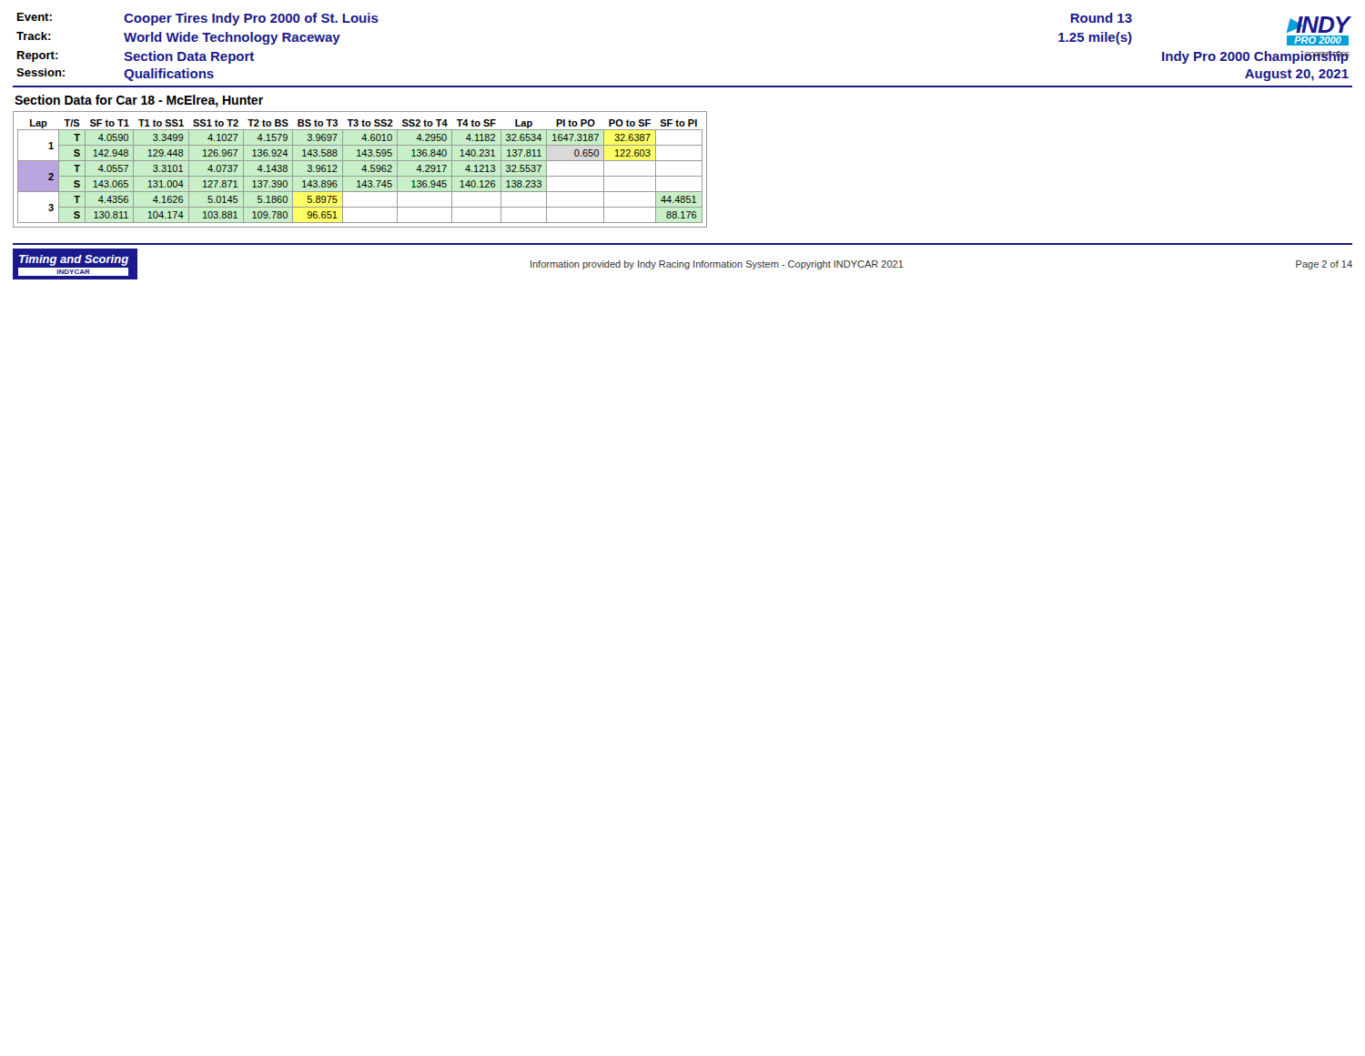| Event: | Cooper Tires Indy Pro 2000 of St. Louis | Round 13 | ▸ INDY PRO 2000 COOPER TIRES |
| Track: | World Wide Technology Raceway | 1.25 mile(s) |
| Report: | Section Data Report | Indy Pro 2000 Championship |
| Session: | Qualifications | August 20, 2021 |
Section Data for Car 18 - McElrea, Hunter
| Lap | T/S | SF to T1 | T1 to SS1 | SS1 to T2 | T2 to BS | BS to T3 | T3 to SS2 | SS2 to T4 | T4 to SF | Lap | PI to PO | PO to SF | SF to PI |
| --- | --- | --- | --- | --- | --- | --- | --- | --- | --- | --- | --- | --- | --- |
| 1 | T | 4.0590 | 3.3499 | 4.1027 | 4.1579 | 3.9697 | 4.6010 | 4.2950 | 4.1182 | 32.6534 | 1647.3187 | 32.6387 | |
| S | 142.948 | 129.448 | 126.967 | 136.924 | 143.588 | 143.595 | 136.840 | 140.231 | 137.811 | 0.650 | 122.603 | |
| 2 | T | 4.0557 | 3.3101 | 4.0737 | 4.1438 | 3.9612 | 4.5962 | 4.2917 | 4.1213 | 32.5537 | | | |
| S | 143.065 | 131.004 | 127.871 | 137.390 | 143.896 | 143.745 | 136.945 | 140.126 | 138.233 | | | |
| 3 | T | 4.4356 | 4.1626 | 5.0145 | 5.1860 | 5.8975 | | | | | | | 44.4851 |
| S | 130.811 | 104.174 | 103.881 | 109.780 | 96.651 | | | | | | | 88.176 |
Timing and ScoringINDYCAR
Information provided by Indy Racing Information System - Copyright INDYCAR 2021
Page 2 of 14